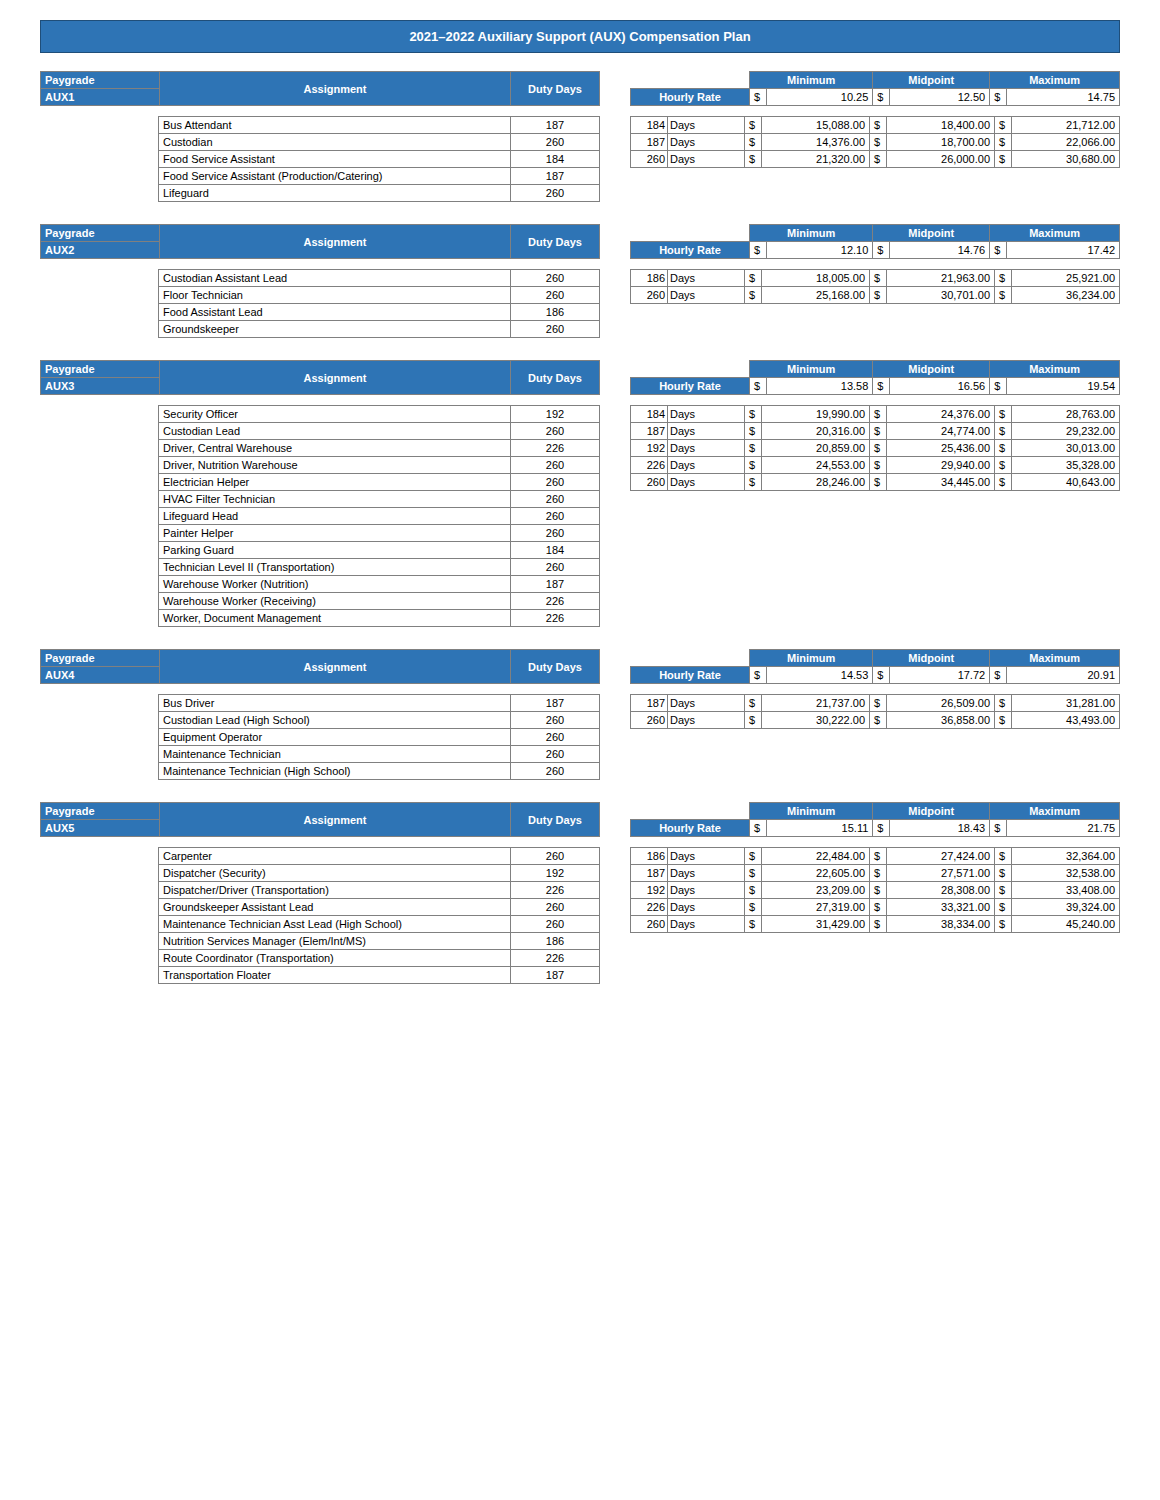2021–2022 Auxiliary Support (AUX) Compensation Plan
| Paygrade | Assignment | Duty Days |
| AUX1 |
| | Bus Attendant | 187 |
| | Custodian | 260 |
| | Food Service Assistant | 184 |
| | Food Service Assistant (Production/Catering) | 187 |
| | Lifeguard | 260 |
| | Minimum | Midpoint | Maximum |
| Hourly Rate | $ | 10.25 | $ | 12.50 | $ | 14.75 |
| 184 | Days | $ | 15,088.00 | $ | 18,400.00 | $ | 21,712.00 |
| 187 | Days | $ | 14,376.00 | $ | 18,700.00 | $ | 22,066.00 |
| 260 | Days | $ | 21,320.00 | $ | 26,000.00 | $ | 30,680.00 |
| Paygrade | Assignment | Duty Days |
| AUX2 |
| | Custodian Assistant Lead | 260 |
| | Floor Technician | 260 |
| | Food Assistant Lead | 186 |
| | Groundskeeper | 260 |
| | Minimum | Midpoint | Maximum |
| Hourly Rate | $ | 12.10 | $ | 14.76 | $ | 17.42 |
| 186 | Days | $ | 18,005.00 | $ | 21,963.00 | $ | 25,921.00 |
| 260 | Days | $ | 25,168.00 | $ | 30,701.00 | $ | 36,234.00 |
| Paygrade | Assignment | Duty Days |
| AUX3 |
| | Security Officer | 192 |
| | Custodian Lead | 260 |
| | Driver, Central Warehouse | 226 |
| | Driver, Nutrition Warehouse | 260 |
| | Electrician Helper | 260 |
| | HVAC Filter Technician | 260 |
| | Lifeguard Head | 260 |
| | Painter Helper | 260 |
| | Parking Guard | 184 |
| | Technician Level II (Transportation) | 260 |
| | Warehouse Worker (Nutrition) | 187 |
| | Warehouse Worker (Receiving) | 226 |
| | Worker, Document Management | 226 |
| | Minimum | Midpoint | Maximum |
| Hourly Rate | $ | 13.58 | $ | 16.56 | $ | 19.54 |
| 184 | Days | $ | 19,990.00 | $ | 24,376.00 | $ | 28,763.00 |
| 187 | Days | $ | 20,316.00 | $ | 24,774.00 | $ | 29,232.00 |
| 192 | Days | $ | 20,859.00 | $ | 25,436.00 | $ | 30,013.00 |
| 226 | Days | $ | 24,553.00 | $ | 29,940.00 | $ | 35,328.00 |
| 260 | Days | $ | 28,246.00 | $ | 34,445.00 | $ | 40,643.00 |
| Paygrade | Assignment | Duty Days |
| AUX4 |
| | Bus Driver | 187 |
| | Custodian Lead (High School) | 260 |
| | Equipment Operator | 260 |
| | Maintenance Technician | 260 |
| | Maintenance Technician (High School) | 260 |
| | Minimum | Midpoint | Maximum |
| Hourly Rate | $ | 14.53 | $ | 17.72 | $ | 20.91 |
| 187 | Days | $ | 21,737.00 | $ | 26,509.00 | $ | 31,281.00 |
| 260 | Days | $ | 30,222.00 | $ | 36,858.00 | $ | 43,493.00 |
| Paygrade | Assignment | Duty Days |
| AUX5 |
| | Carpenter | 260 |
| | Dispatcher (Security) | 192 |
| | Dispatcher/Driver (Transportation) | 226 |
| | Groundskeeper Assistant Lead | 260 |
| | Maintenance Technician Asst Lead (High School) | 260 |
| | Nutrition Services Manager (Elem/Int/MS) | 186 |
| | Route Coordinator (Transportation) | 226 |
| | Transportation Floater | 187 |
| | Minimum | Midpoint | Maximum |
| Hourly Rate | $ | 15.11 | $ | 18.43 | $ | 21.75 |
| 186 | Days | $ | 22,484.00 | $ | 27,424.00 | $ | 32,364.00 |
| 187 | Days | $ | 22,605.00 | $ | 27,571.00 | $ | 32,538.00 |
| 192 | Days | $ | 23,209.00 | $ | 28,308.00 | $ | 33,408.00 |
| 226 | Days | $ | 27,319.00 | $ | 33,321.00 | $ | 39,324.00 |
| 260 | Days | $ | 31,429.00 | $ | 38,334.00 | $ | 45,240.00 |